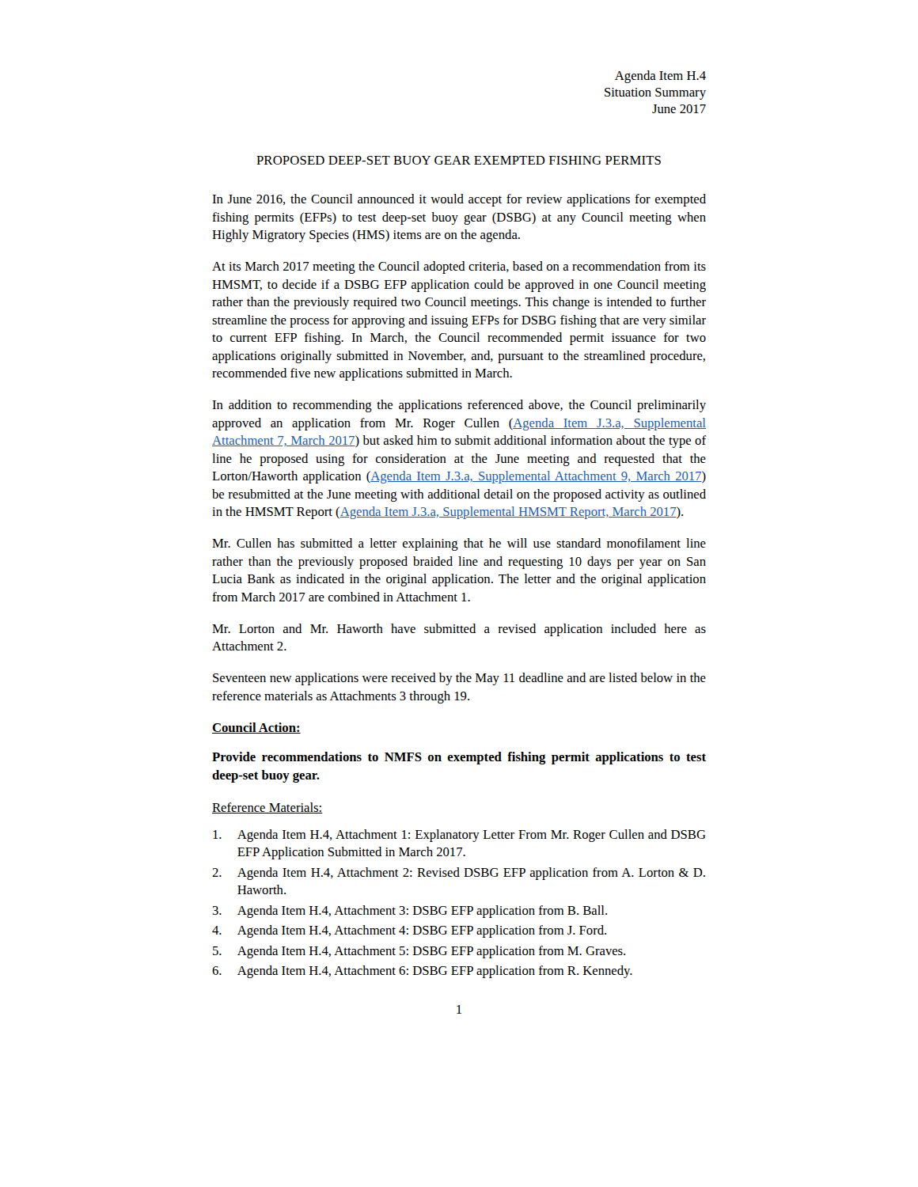Agenda Item H.4
Situation Summary
June 2017
Proposed Deep-Set Buoy Gear Exempted Fishing Permits
In June 2016, the Council announced it would accept for review applications for exempted fishing permits (EFPs) to test deep-set buoy gear (DSBG) at any Council meeting when Highly Migratory Species (HMS) items are on the agenda.
At its March 2017 meeting the Council adopted criteria, based on a recommendation from its HMSMT, to decide if a DSBG EFP application could be approved in one Council meeting rather than the previously required two Council meetings. This change is intended to further streamline the process for approving and issuing EFPs for DSBG fishing that are very similar to current EFP fishing. In March, the Council recommended permit issuance for two applications originally submitted in November, and, pursuant to the streamlined procedure, recommended five new applications submitted in March.
In addition to recommending the applications referenced above, the Council preliminarily approved an application from Mr. Roger Cullen (Agenda Item J.3.a, Supplemental Attachment 7, March 2017) but asked him to submit additional information about the type of line he proposed using for consideration at the June meeting and requested that the Lorton/Haworth application (Agenda Item J.3.a, Supplemental Attachment 9, March 2017) be resubmitted at the June meeting with additional detail on the proposed activity as outlined in the HMSMT Report (Agenda Item J.3.a, Supplemental HMSMT Report, March 2017).
Mr. Cullen has submitted a letter explaining that he will use standard monofilament line rather than the previously proposed braided line and requesting 10 days per year on San Lucia Bank as indicated in the original application. The letter and the original application from March 2017 are combined in Attachment 1.
Mr. Lorton and Mr. Haworth have submitted a revised application included here as Attachment 2.
Seventeen new applications were received by the May 11 deadline and are listed below in the reference materials as Attachments 3 through 19.
Council Action:
Provide recommendations to NMFS on exempted fishing permit applications to test deep-set buoy gear.
Reference Materials:
Agenda Item H.4, Attachment 1: Explanatory Letter From Mr. Roger Cullen and DSBG EFP Application Submitted in March 2017.
Agenda Item H.4, Attachment 2: Revised DSBG EFP application from A. Lorton & D. Haworth.
Agenda Item H.4, Attachment 3: DSBG EFP application from B. Ball.
Agenda Item H.4, Attachment 4: DSBG EFP application from J. Ford.
Agenda Item H.4, Attachment 5: DSBG EFP application from M. Graves.
Agenda Item H.4, Attachment 6: DSBG EFP application from R. Kennedy.
1